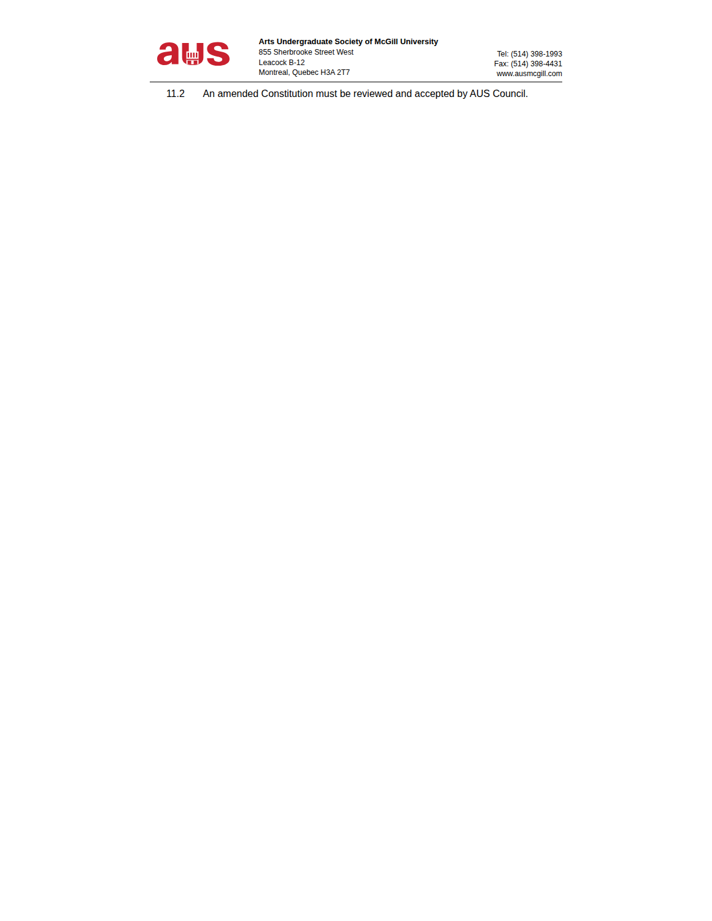Arts Undergraduate Society of McGill University
855 Sherbrooke Street West
Leacock B-12
Montreal, Quebec H3A 2T7
Tel: (514) 398-1993
Fax: (514) 398-4431
www.ausmcgill.com
11.2
An amended Constitution must be reviewed and accepted by AUS Council.